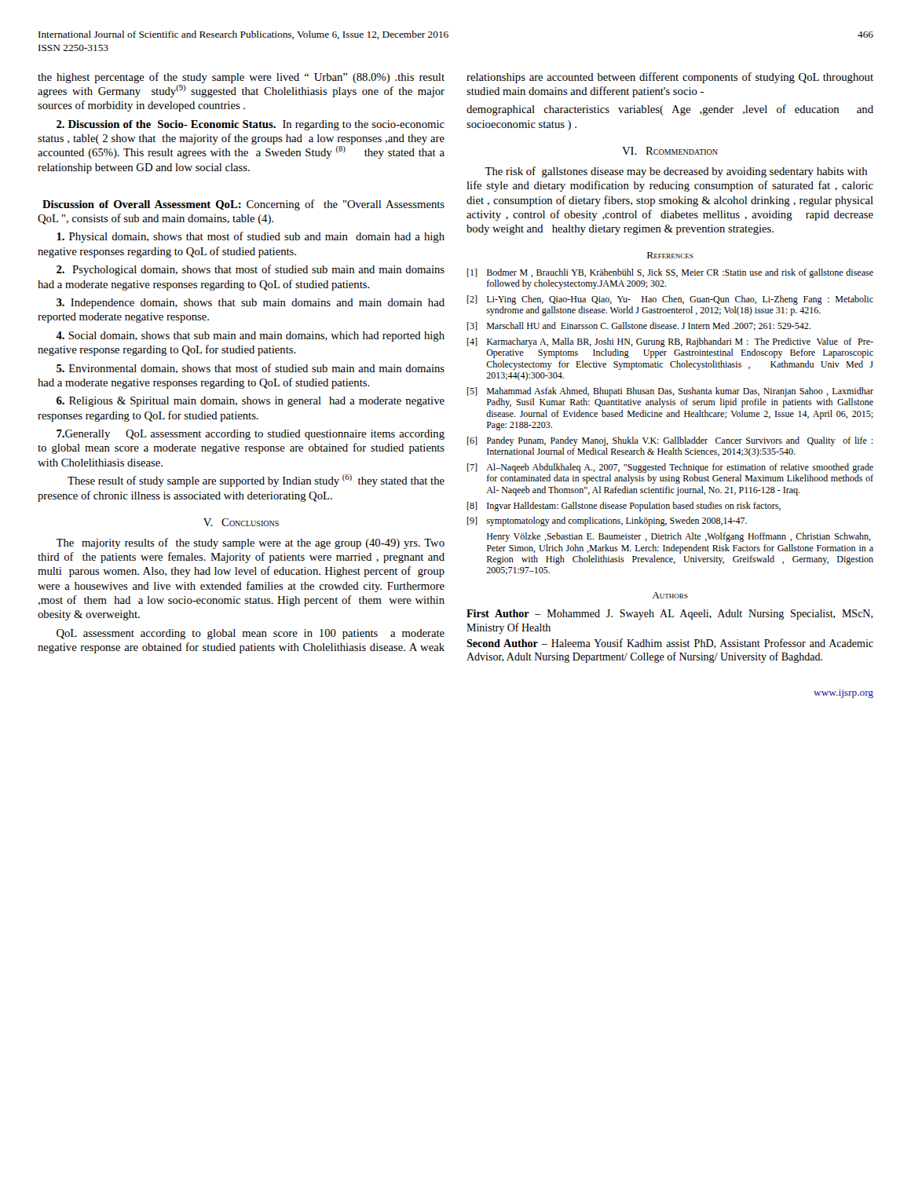International Journal of Scientific and Research Publications, Volume 6, Issue 12, December 2016
ISSN 2250-3153
466
the highest percentage of the study sample were lived “ Urban” (88.0%) .this result agrees with Germany study(9) suggested that Cholelithiasis plays one of the major sources of morbidity in developed countries .
2. Discussion of the Socio- Economic Status. In regarding to the socio-economic status , table( 2 show that the majority of the groups had a low responses ,and they are accounted (65%). This result agrees with the a Sweden Study (8) they stated that a relationship between GD and low social class.
Discussion of Overall Assessment QoL: Concerning of the "Overall Assessments QoL ", consists of sub and main domains, table (4).
1. Physical domain, shows that most of studied sub and main domain had a high negative responses regarding to QoL of studied patients.
2. Psychological domain, shows that most of studied sub main and main domains had a moderate negative responses regarding to QoL of studied patients.
3. Independence domain, shows that sub main domains and main domain had reported moderate negative response.
4. Social domain, shows that sub main and main domains, which had reported high negative response regarding to QoL for studied patients.
5. Environmental domain, shows that most of studied sub main and main domains had a moderate negative responses regarding to QoL of studied patients.
6. Religious & Spiritual main domain, shows in general had a moderate negative responses regarding to QoL for studied patients.
7. Generally QoL assessment according to studied questionnaire items according to global mean score a moderate negative response are obtained for studied patients with Cholelithiasis disease.
These result of study sample are supported by Indian study (6) they stated that the presence of chronic illness is associated with deteriorating QoL.
V. Conclusions
The majority results of the study sample were at the age group (40-49) yrs. Two third of the patients were females. Majority of patients were married , pregnant and multi parous women. Also, they had low level of education. Highest percent of group were a housewives and live with extended families at the crowded city. Furthermore ,most of them had a low socio-economic status. High percent of them were within obesity & overweight.
QoL assessment according to global mean score in 100 patients a moderate negative response are obtained for studied patients with Cholelithiasis disease. A weak relationships are accounted between different components of studying QoL throughout studied main domains and different patient's socio -
demographical characteristics variables( Age ,gender ,level of education and socioeconomic status ) .
VI. Rcommendation
The risk of gallstones disease may be decreased by avoiding sedentary habits with life style and dietary modification by reducing consumption of saturated fat , caloric diet , consumption of dietary fibers, stop smoking & alcohol drinking , regular physical activity , control of obesity ,control of diabetes mellitus , avoiding rapid decrease body weight and healthy dietary regimen & prevention strategies.
References
Bodmer M , Brauchli YB, Krähenbühl S, Jick SS, Meier CR :Statin use and risk of gallstone disease followed by cholecystectomy.JAMA 2009; 302.
Li-Ying Chen, Qiao-Hua Qiao, Yu- Hao Chen, Guan-Qun Chao, Li-Zheng Fang : Metabolic syndrome and gallstone disease. World J Gastroenterol , 2012; Vol(18) issue 31: p. 4216.
Marschall HU and Einarsson C. Gallstone disease. J Intern Med .2007; 261: 529-542.
Karmacharya A, Malla BR, Joshi HN, Gurung RB, Rajbhandari M : The Predictive Value of Pre-Operative Symptoms Including Upper Gastrointestinal Endoscopy Before Laparoscopic Cholecystectomy for Elective Symptomatic Cholecystolithiasis , Kathmandu Univ Med J 2013;44(4):300-304.
Mahammad Asfak Ahmed, Bhupati Bhusan Das, Sushanta kumar Das, Niranjan Sahoo , Laxmidhar Padhy, Susil Kumar Rath: Quantitative analysis of serum lipid profile in patients with Gallstone disease. Journal of Evidence based Medicine and Healthcare; Volume 2, Issue 14, April 06, 2015; Page: 2188-2203.
Pandey Punam, Pandey Manoj, Shukla V.K: Gallbladder Cancer Survivors and Quality of life : International Journal of Medical Research & Health Sciences, 2014;3(3):535-540.
Al–Naqeeb Abdulkhaleq A., 2007, "Suggested Technique for estimation of relative smoothed grade for contaminated data in spectral analysis by using Robust General Maximum Likelihood methods of Al- Naqeeb and Thomson", Al Rafedian scientific journal, No. 21, P116-128 - Iraq.
Ingvar Halldestam: Gallstone disease Population based studies on risk factors,
symptomatology and complications, Linköping, Sweden 2008,14-47.
Henry Völzke ,Sebastian E. Baumeister , Dietrich Alte ,Wolfgang Hoffmann , Christian Schwahn, Peter Simon, Ulrich John ,Markus M. Lerch: Independent Risk Factors for Gallstone Formation in a Region with High Cholelithiasis Prevalence, University, Greifswald , Germany, Digestion 2005;71:97–105.
Authors
First Author – Mohammed J. Swayeh AL Aqeeli, Adult Nursing Specialist, MScN, Ministry Of Health
Second Author – Haleema Yousif Kadhim assist PhD, Assistant Professor and Academic Advisor, Adult Nursing Department/ College of Nursing/ University of Baghdad.
www.ijsrp.org